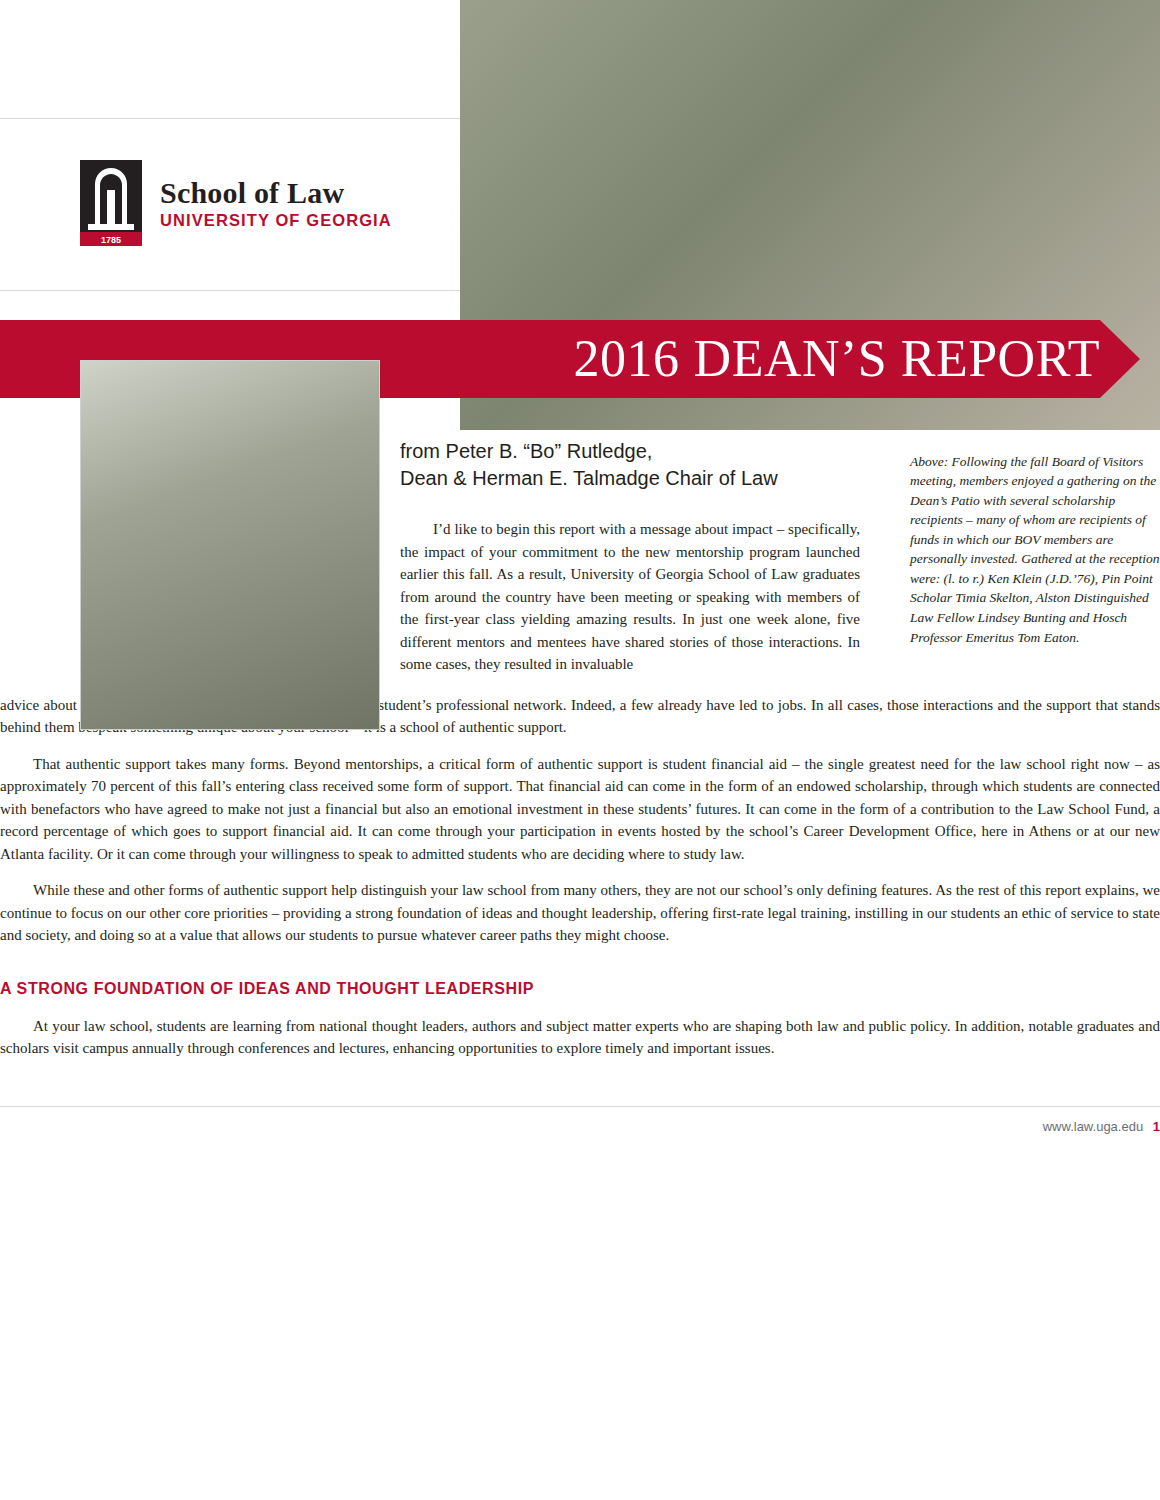1785
School of Law
UNIVERSITY OF GEORGIA
2016 DEAN’S REPORT
Above: Following the fall Board of Visitors meeting, members enjoyed a gathering on the Dean’s Patio with several scholarship recipients – many of whom are recipients of funds in which our BOV members are personally invested. Gathered at the reception were: (l. to r.) Ken Klein (J.D.’76), Pin Point Scholar Timia Skelton, Alston Distinguished Law Fellow Lindsey Bunting and Hosch Professor Emeritus Tom Eaton.
from Peter B. “Bo” Rutledge, Dean & Herman E. Talmadge Chair of Law
I’d like to begin this report with a message about impact – specifically, the impact of your commitment to the new mentorship program launched earlier this fall. As a result, University of Georgia School of Law graduates from around the country have been meeting or speaking with members of the first-year class yielding amazing results. In just one week alone, five different mentors and mentees have shared stories of those interactions. In some cases, they resulted in invaluable
advice about what courses to take. In others, they expanded a student’s professional network. Indeed, a few already have led to jobs. In all cases, those interactions and the support that stands behind them bespeak something unique about your school – it is a school of authentic support.
That authentic support takes many forms. Beyond mentorships, a critical form of authentic support is student financial aid – the single greatest need for the law school right now – as approximately 70 percent of this fall’s entering class received some form of support. That financial aid can come in the form of an endowed scholarship, through which students are connected with benefactors who have agreed to make not just a financial but also an emotional investment in these students’ futures. It can come in the form of a contribution to the Law School Fund, a record percentage of which goes to support financial aid. It can come through your participation in events hosted by the school’s Career Development Office, here in Athens or at our new Atlanta facility. Or it can come through your willingness to speak to admitted students who are deciding where to study law.
While these and other forms of authentic support help distinguish your law school from many others, they are not our school’s only defining features. As the rest of this report explains, we continue to focus on our other core priorities – providing a strong foundation of ideas and thought leadership, offering first-rate legal training, instilling in our students an ethic of service to state and society, and doing so at a value that allows our students to pursue whatever career paths they might choose.
A Strong Foundation of Ideas and Thought Leadership
At your law school, students are learning from national thought leaders, authors and subject matter experts who are shaping both law and public policy. In addition, notable graduates and scholars visit campus annually through conferences and lectures, enhancing opportunities to explore timely and important issues.
www.law.uga.edu 1